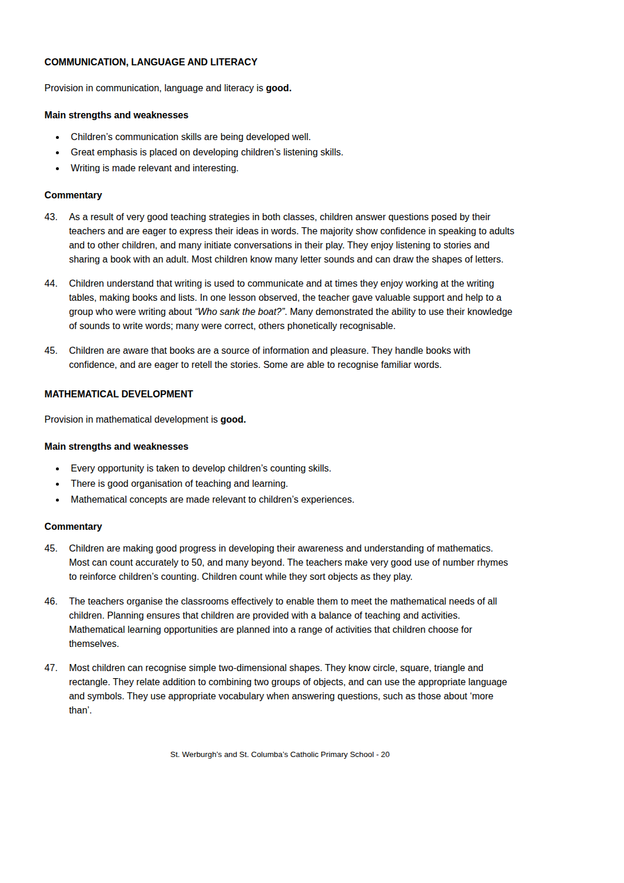Communication, Language and Literacy
Provision in communication, language and literacy is good.
Main strengths and weaknesses
Children’s communication skills are being developed well.
Great emphasis is placed on developing children’s listening skills.
Writing is made relevant and interesting.
Commentary
As a result of very good teaching strategies in both classes, children answer questions posed by their teachers and are eager to express their ideas in words. The majority show confidence in speaking to adults and to other children, and many initiate conversations in their play. They enjoy listening to stories and sharing a book with an adult. Most children know many letter sounds and can draw the shapes of letters.
Children understand that writing is used to communicate and at times they enjoy working at the writing tables, making books and lists. In one lesson observed, the teacher gave valuable support and help to a group who were writing about “Who sank the boat?”. Many demonstrated the ability to use their knowledge of sounds to write words; many were correct, others phonetically recognisable.
Children are aware that books are a source of information and pleasure. They handle books with confidence, and are eager to retell the stories. Some are able to recognise familiar words.
Mathematical Development
Provision in mathematical development is good.
Main strengths and weaknesses
Every opportunity is taken to develop children’s counting skills.
There is good organisation of teaching and learning.
Mathematical concepts are made relevant to children’s experiences.
Commentary
Children are making good progress in developing their awareness and understanding of mathematics. Most can count accurately to 50, and many beyond. The teachers make very good use of number rhymes to reinforce children’s counting. Children count while they sort objects as they play.
The teachers organise the classrooms effectively to enable them to meet the mathematical needs of all children. Planning ensures that children are provided with a balance of teaching and activities. Mathematical learning opportunities are planned into a range of activities that children choose for themselves.
Most children can recognise simple two-dimensional shapes. They know circle, square, triangle and rectangle. They relate addition to combining two groups of objects, and can use the appropriate language and symbols. They use appropriate vocabulary when answering questions, such as those about ‘more than’.
St. Werburgh’s and St. Columba’s Catholic Primary School - 20